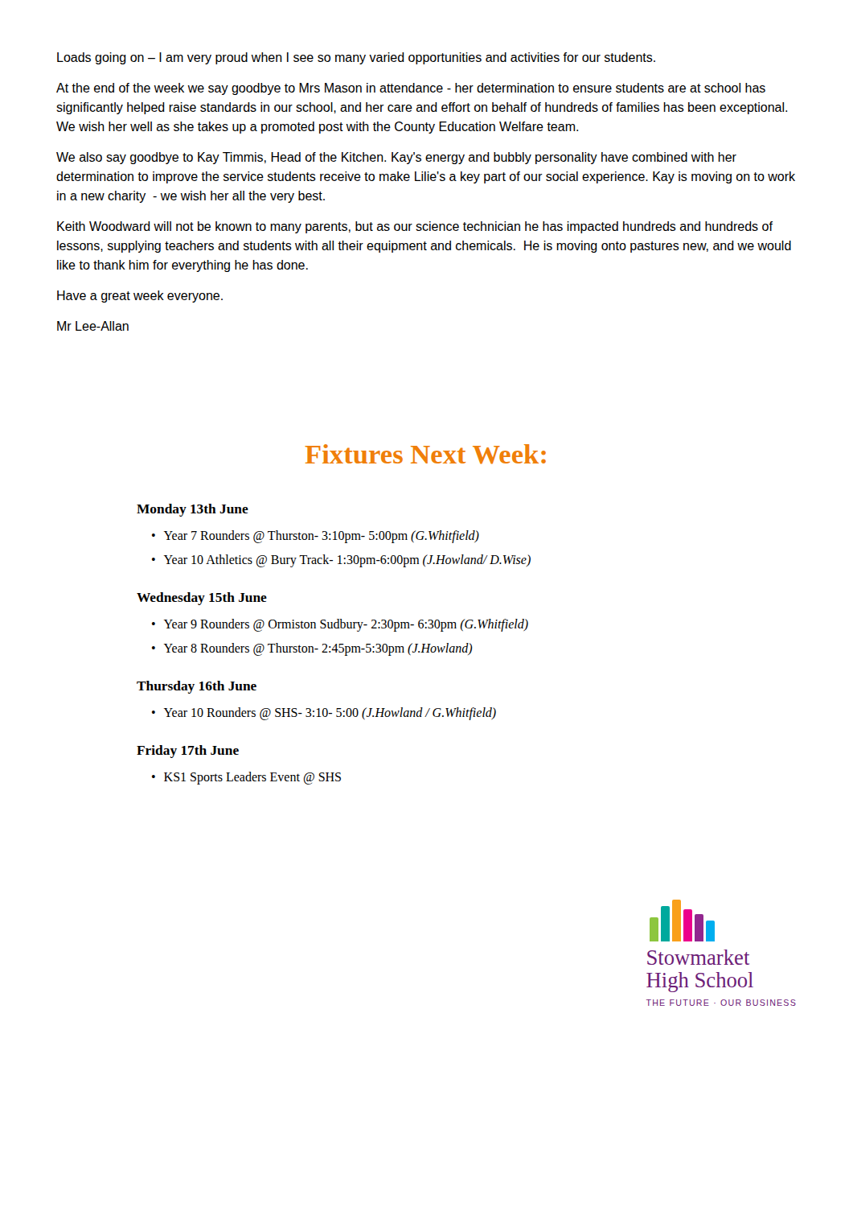Loads going on – I am very proud when I see so many varied opportunities and activities for our students.
At the end of the week we say goodbye to Mrs Mason in attendance - her determination to ensure students are at school has significantly helped raise standards in our school, and her care and effort on behalf of hundreds of families has been exceptional. We wish her well as she takes up a promoted post with the County Education Welfare team.
We also say goodbye to Kay Timmis, Head of the Kitchen. Kay's energy and bubbly personality have combined with her determination to improve the service students receive to make Lilie's a key part of our social experience. Kay is moving on to work in a new charity - we wish her all the very best.
Keith Woodward will not be known to many parents, but as our science technician he has impacted hundreds and hundreds of lessons, supplying teachers and students with all their equipment and chemicals. He is moving onto pastures new, and we would like to thank him for everything he has done.
Have a great week everyone.
Mr Lee-Allan
Fixtures Next Week:
Monday 13th June
Year 7 Rounders @ Thurston- 3:10pm- 5:00pm (G.Whitfield)
Year 10 Athletics @ Bury Track- 1:30pm-6:00pm (J.Howland/ D.Wise)
Wednesday 15th June
Year 9 Rounders @ Ormiston Sudbury- 2:30pm- 6:30pm (G.Whitfield)
Year 8 Rounders @ Thurston- 2:45pm-5:30pm (J.Howland)
Thursday 16th June
Year 10 Rounders @ SHS- 3:10- 5:00 (J.Howland / G.Whitfield)
Friday 17th June
KS1 Sports Leaders Event @ SHS
StowmarketHigh School
THE FUTURE · OUR BUSINESS